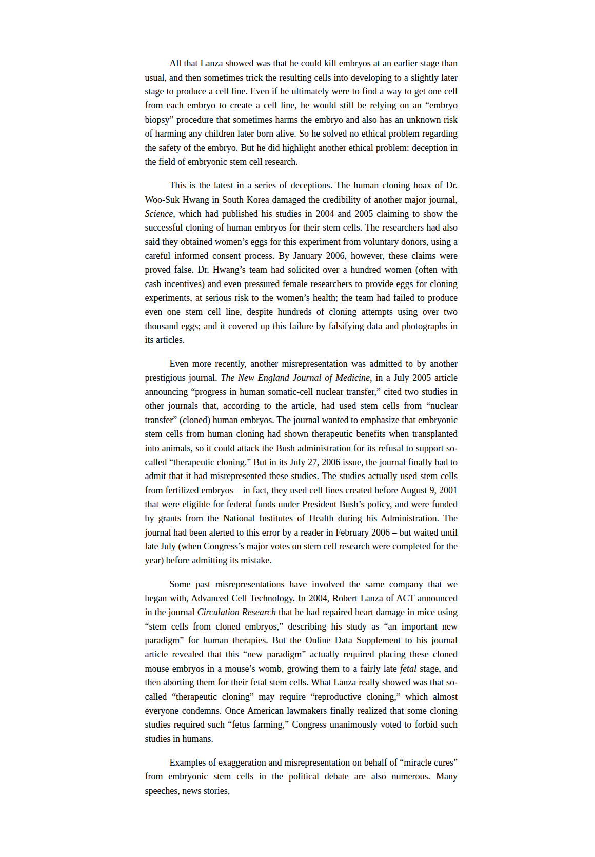All that Lanza showed was that he could kill embryos at an earlier stage than usual, and then sometimes trick the resulting cells into developing to a slightly later stage to produce a cell line. Even if he ultimately were to find a way to get one cell from each embryo to create a cell line, he would still be relying on an “embryo biopsy” procedure that sometimes harms the embryo and also has an unknown risk of harming any children later born alive. So he solved no ethical problem regarding the safety of the embryo. But he did highlight another ethical problem: deception in the field of embryonic stem cell research.
This is the latest in a series of deceptions. The human cloning hoax of Dr. Woo-Suk Hwang in South Korea damaged the credibility of another major journal, Science, which had published his studies in 2004 and 2005 claiming to show the successful cloning of human embryos for their stem cells. The researchers had also said they obtained women’s eggs for this experiment from voluntary donors, using a careful informed consent process. By January 2006, however, these claims were proved false. Dr. Hwang’s team had solicited over a hundred women (often with cash incentives) and even pressured female researchers to provide eggs for cloning experiments, at serious risk to the women’s health; the team had failed to produce even one stem cell line, despite hundreds of cloning attempts using over two thousand eggs; and it covered up this failure by falsifying data and photographs in its articles.
Even more recently, another misrepresentation was admitted to by another prestigious journal. The New England Journal of Medicine, in a July 2005 article announcing “progress in human somatic-cell nuclear transfer,” cited two studies in other journals that, according to the article, had used stem cells from “nuclear transfer” (cloned) human embryos. The journal wanted to emphasize that embryonic stem cells from human cloning had shown therapeutic benefits when transplanted into animals, so it could attack the Bush administration for its refusal to support so-called “therapeutic cloning.” But in its July 27, 2006 issue, the journal finally had to admit that it had misrepresented these studies. The studies actually used stem cells from fertilized embryos – in fact, they used cell lines created before August 9, 2001 that were eligible for federal funds under President Bush’s policy, and were funded by grants from the National Institutes of Health during his Administration. The journal had been alerted to this error by a reader in February 2006 – but waited until late July (when Congress’s major votes on stem cell research were completed for the year) before admitting its mistake.
Some past misrepresentations have involved the same company that we began with, Advanced Cell Technology. In 2004, Robert Lanza of ACT announced in the journal Circulation Research that he had repaired heart damage in mice using “stem cells from cloned embryos,” describing his study as “an important new paradigm” for human therapies. But the Online Data Supplement to his journal article revealed that this “new paradigm” actually required placing these cloned mouse embryos in a mouse’s womb, growing them to a fairly late fetal stage, and then aborting them for their fetal stem cells. What Lanza really showed was that so-called “therapeutic cloning” may require “reproductive cloning,” which almost everyone condemns. Once American lawmakers finally realized that some cloning studies required such “fetus farming,” Congress unanimously voted to forbid such studies in humans.
Examples of exaggeration and misrepresentation on behalf of “miracle cures” from embryonic stem cells in the political debate are also numerous. Many speeches, news stories,